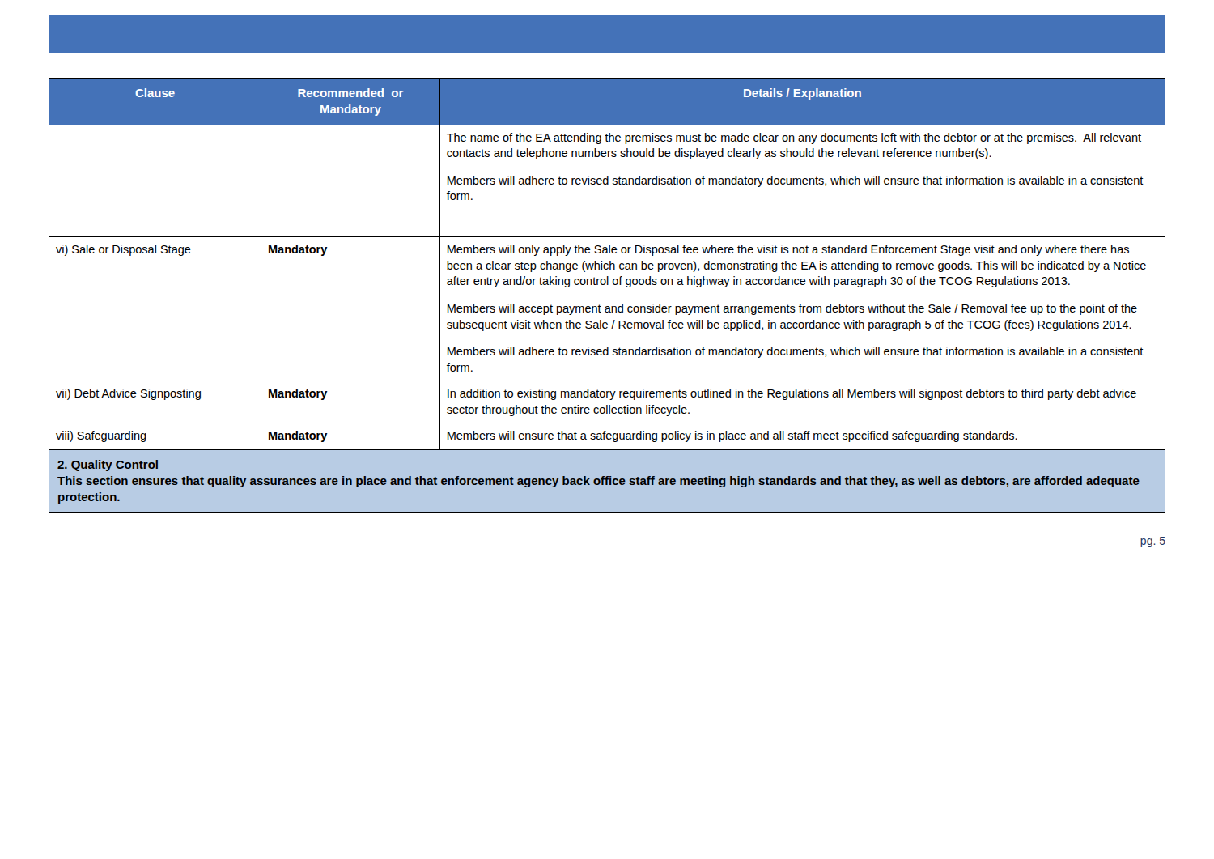| Clause | Recommended or Mandatory | Details / Explanation |
| --- | --- | --- |
| | | The name of the EA attending the premises must be made clear on any documents left with the debtor or at the premises. All relevant contacts and telephone numbers should be displayed clearly as should the relevant reference number(s). Members will adhere to revised standardisation of mandatory documents, which will ensure that information is available in a consistent form. |
| vi) Sale or Disposal Stage | Mandatory | Members will only apply the Sale or Disposal fee where the visit is not a standard Enforcement Stage visit and only where there has been a clear step change (which can be proven), demonstrating the EA is attending to remove goods. This will be indicated by a Notice after entry and/or taking control of goods on a highway in accordance with paragraph 30 of the TCOG Regulations 2013. Members will accept payment and consider payment arrangements from debtors without the Sale / Removal fee up to the point of the subsequent visit when the Sale / Removal fee will be applied, in accordance with paragraph 5 of the TCOG (fees) Regulations 2014. Members will adhere to revised standardisation of mandatory documents, which will ensure that information is available in a consistent form. |
| vii) Debt Advice Signposting | Mandatory | In addition to existing mandatory requirements outlined in the Regulations all Members will signpost debtors to third party debt advice sector throughout the entire collection lifecycle. |
| viii) Safeguarding | Mandatory | Members will ensure that a safeguarding policy is in place and all staff meet specified safeguarding standards. |
| 2. Quality Control This section ensures that quality assurances are in place and that enforcement agency back office staff are meeting high standards and that they, as well as debtors, are afforded adequate protection. |
pg. 5